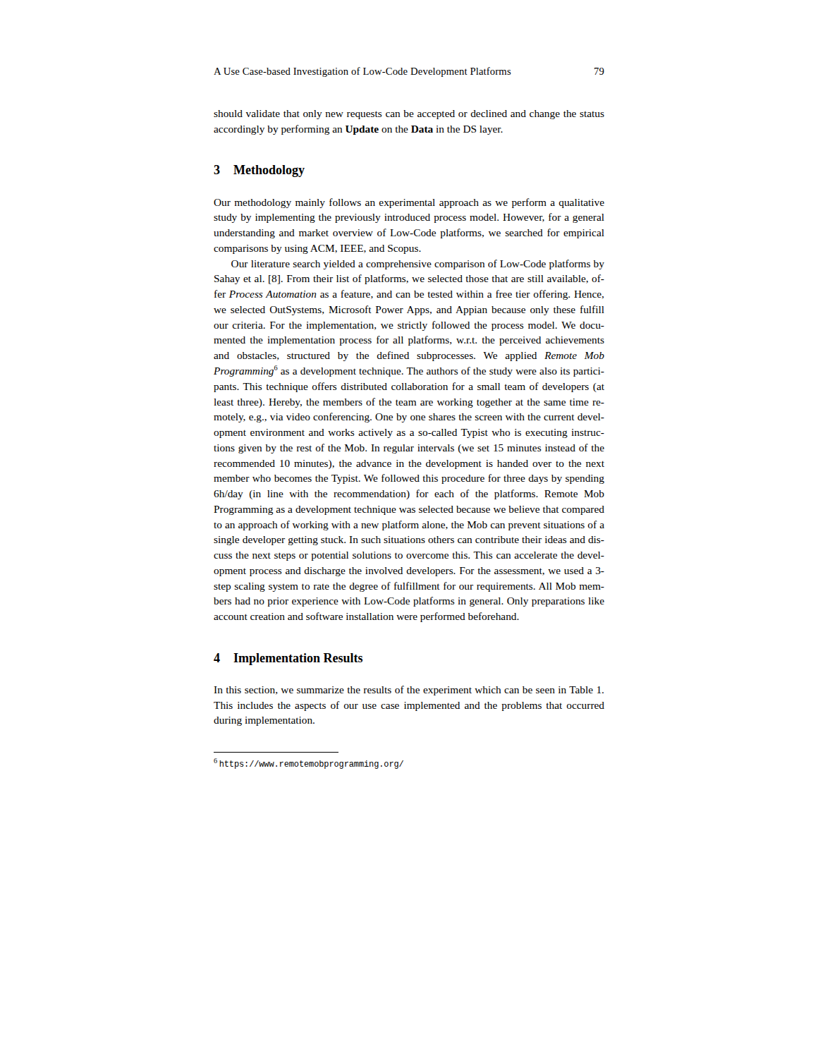A Use Case-based Investigation of Low-Code Development Platforms 79
should validate that only new requests can be accepted or declined and change the status accordingly by performing an Update on the Data in the DS layer.
3 Methodology
Our methodology mainly follows an experimental approach as we perform a qualitative study by implementing the previously introduced process model. However, for a general understanding and market overview of Low-Code platforms, we searched for empirical comparisons by using ACM, IEEE, and Scopus.
Our literature search yielded a comprehensive comparison of Low-Code platforms by Sahay et al. [8]. From their list of platforms, we selected those that are still available, offer Process Automation as a feature, and can be tested within a free tier offering. Hence, we selected OutSystems, Microsoft Power Apps, and Appian because only these fulfill our criteria. For the implementation, we strictly followed the process model. We documented the implementation process for all platforms, w.r.t. the perceived achievements and obstacles, structured by the defined subprocesses. We applied Remote Mob Programming6 as a development technique. The authors of the study were also its participants. This technique offers distributed collaboration for a small team of developers (at least three). Hereby, the members of the team are working together at the same time remotely, e.g., via video conferencing. One by one shares the screen with the current development environment and works actively as a so-called Typist who is executing instructions given by the rest of the Mob. In regular intervals (we set 15 minutes instead of the recommended 10 minutes), the advance in the development is handed over to the next member who becomes the Typist. We followed this procedure for three days by spending 6h/day (in line with the recommendation) for each of the platforms. Remote Mob Programming as a development technique was selected because we believe that compared to an approach of working with a new platform alone, the Mob can prevent situations of a single developer getting stuck. In such situations others can contribute their ideas and discuss the next steps or potential solutions to overcome this. This can accelerate the development process and discharge the involved developers. For the assessment, we used a 3-step scaling system to rate the degree of fulfillment for our requirements. All Mob members had no prior experience with Low-Code platforms in general. Only preparations like account creation and software installation were performed beforehand.
4 Implementation Results
In this section, we summarize the results of the experiment which can be seen in Table 1. This includes the aspects of our use case implemented and the problems that occurred during implementation.
6https://www.remotemobprogramming.org/